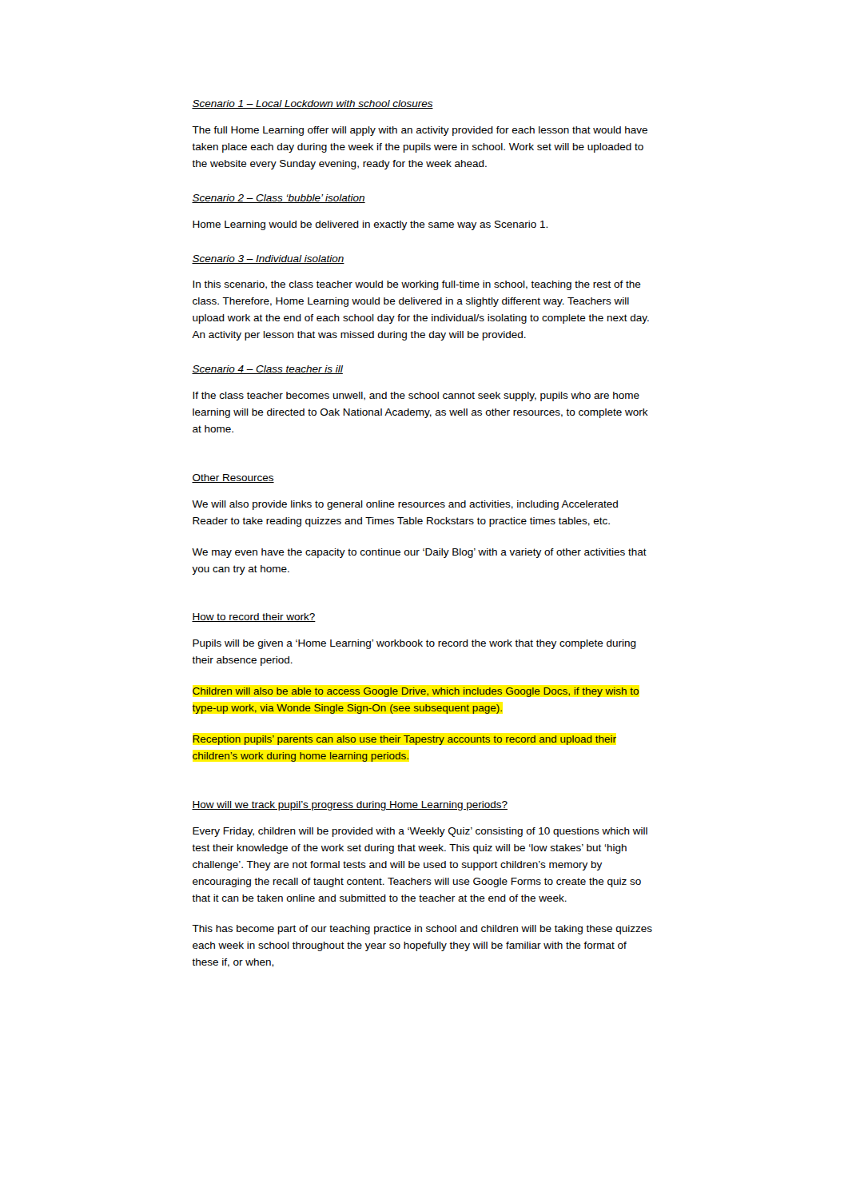Scenario 1 – Local Lockdown with school closures
The full Home Learning offer will apply with an activity provided for each lesson that would have taken place each day during the week if the pupils were in school. Work set will be uploaded to the website every Sunday evening, ready for the week ahead.
Scenario 2 – Class ‘bubble’ isolation
Home Learning would be delivered in exactly the same way as Scenario 1.
Scenario 3 – Individual isolation
In this scenario, the class teacher would be working full-time in school, teaching the rest of the class. Therefore, Home Learning would be delivered in a slightly different way. Teachers will upload work at the end of each school day for the individual/s isolating to complete the next day. An activity per lesson that was missed during the day will be provided.
Scenario 4 – Class teacher is ill
If the class teacher becomes unwell, and the school cannot seek supply, pupils who are home learning will be directed to Oak National Academy, as well as other resources, to complete work at home.
Other Resources
We will also provide links to general online resources and activities, including Accelerated Reader to take reading quizzes and Times Table Rockstars to practice times tables, etc.
We may even have the capacity to continue our ‘Daily Blog’ with a variety of other activities that you can try at home.
How to record their work?
Pupils will be given a ‘Home Learning’ workbook to record the work that they complete during their absence period.
Children will also be able to access Google Drive, which includes Google Docs, if they wish to type-up work, via Wonde Single Sign-On (see subsequent page).
Reception pupils’ parents can also use their Tapestry accounts to record and upload their children’s work during home learning periods.
How will we track pupil’s progress during Home Learning periods?
Every Friday, children will be provided with a ‘Weekly Quiz’ consisting of 10 questions which will test their knowledge of the work set during that week. This quiz will be ‘low stakes’ but ‘high challenge’. They are not formal tests and will be used to support children’s memory by encouraging the recall of taught content. Teachers will use Google Forms to create the quiz so that it can be taken online and submitted to the teacher at the end of the week.
This has become part of our teaching practice in school and children will be taking these quizzes each week in school throughout the year so hopefully they will be familiar with the format of these if, or when,